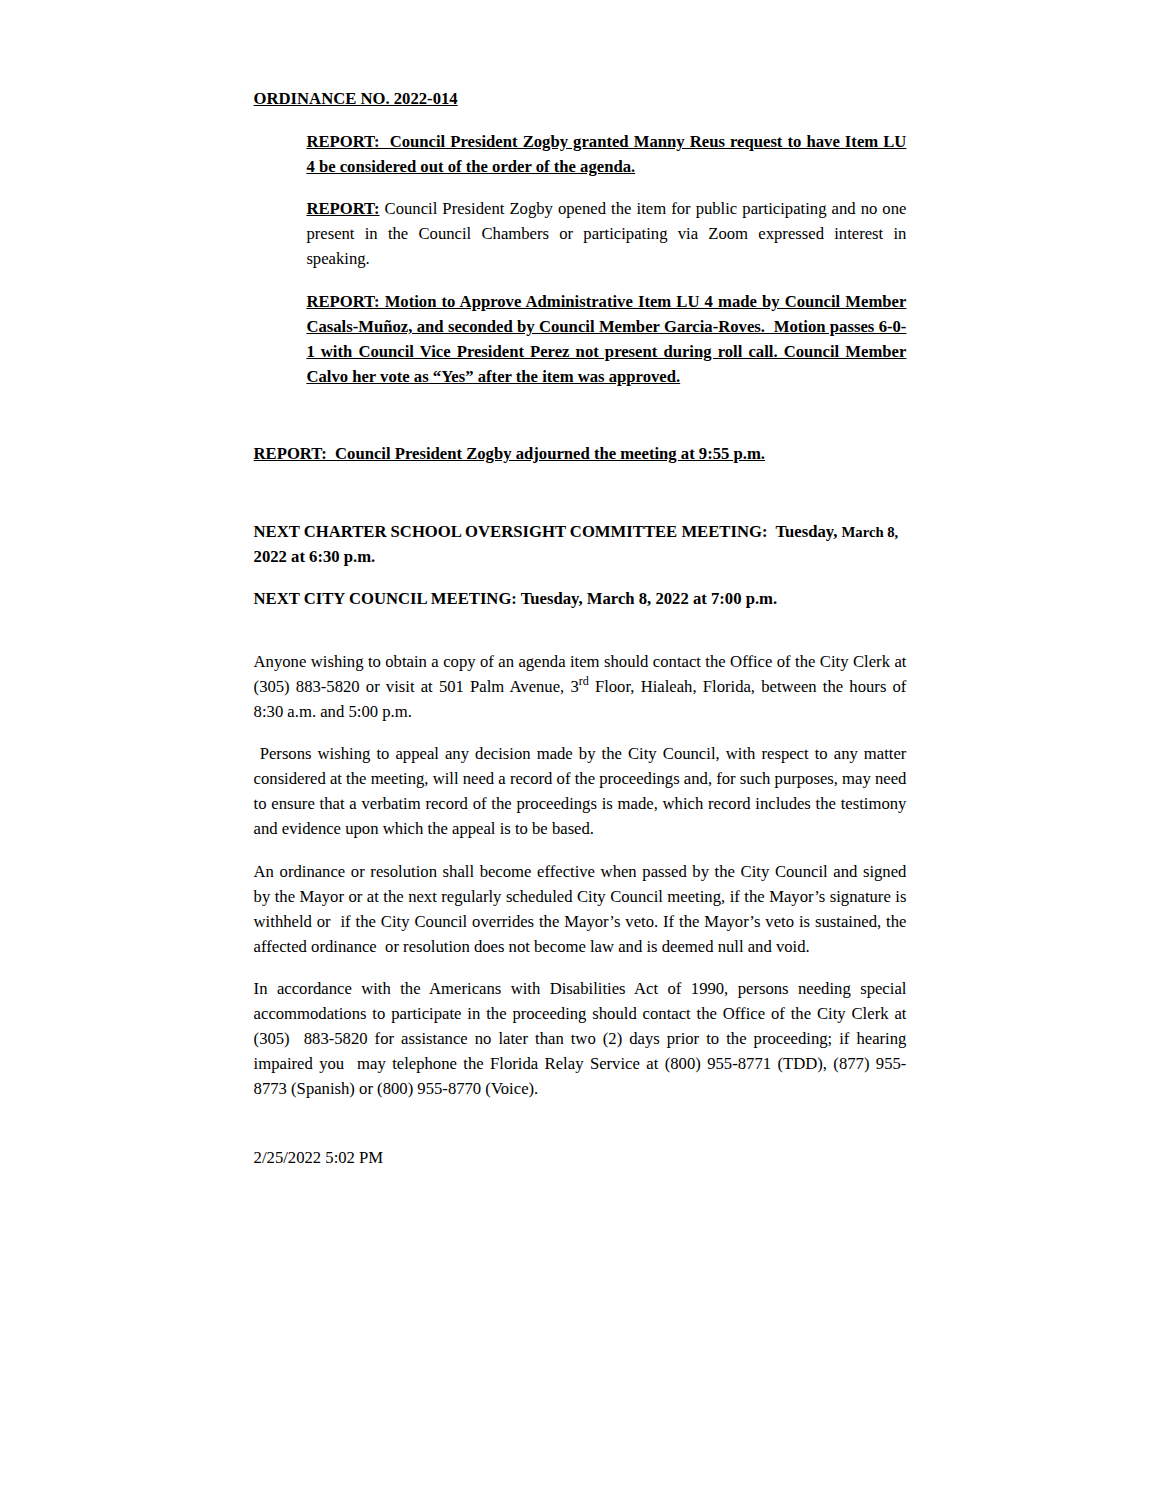ORDINANCE NO. 2022-014
REPORT: Council President Zogby granted Manny Reus request to have Item LU 4 be considered out of the order of the agenda.
REPORT: Council President Zogby opened the item for public participating and no one present in the Council Chambers or participating via Zoom expressed interest in speaking.
REPORT: Motion to Approve Administrative Item LU 4 made by Council Member Casals-Muñoz, and seconded by Council Member Garcia-Roves. Motion passes 6-0-1 with Council Vice President Perez not present during roll call. Council Member Calvo her vote as “Yes” after the item was approved.
REPORT: Council President Zogby adjourned the meeting at 9:55 p.m.
NEXT CHARTER SCHOOL OVERSIGHT COMMITTEE MEETING: Tuesday, March 8, 2022 at 6:30 p.m.
NEXT CITY COUNCIL MEETING: Tuesday, March 8, 2022 at 7:00 p.m.
Anyone wishing to obtain a copy of an agenda item should contact the Office of the City Clerk at (305) 883-5820 or visit at 501 Palm Avenue, 3rd Floor, Hialeah, Florida, between the hours of 8:30 a.m. and 5:00 p.m.
Persons wishing to appeal any decision made by the City Council, with respect to any matter considered at the meeting, will need a record of the proceedings and, for such purposes, may need to ensure that a verbatim record of the proceedings is made, which record includes the testimony and evidence upon which the appeal is to be based.
An ordinance or resolution shall become effective when passed by the City Council and signed by the Mayor or at the next regularly scheduled City Council meeting, if the Mayor’s signature is withheld or if the City Council overrides the Mayor’s veto. If the Mayor’s veto is sustained, the affected ordinance or resolution does not become law and is deemed null and void.
In accordance with the Americans with Disabilities Act of 1990, persons needing special accommodations to participate in the proceeding should contact the Office of the City Clerk at (305) 883-5820 for assistance no later than two (2) days prior to the proceeding; if hearing impaired you may telephone the Florida Relay Service at (800) 955-8771 (TDD), (877) 955-8773 (Spanish) or (800) 955-8770 (Voice).
2/25/2022 5:02 PM